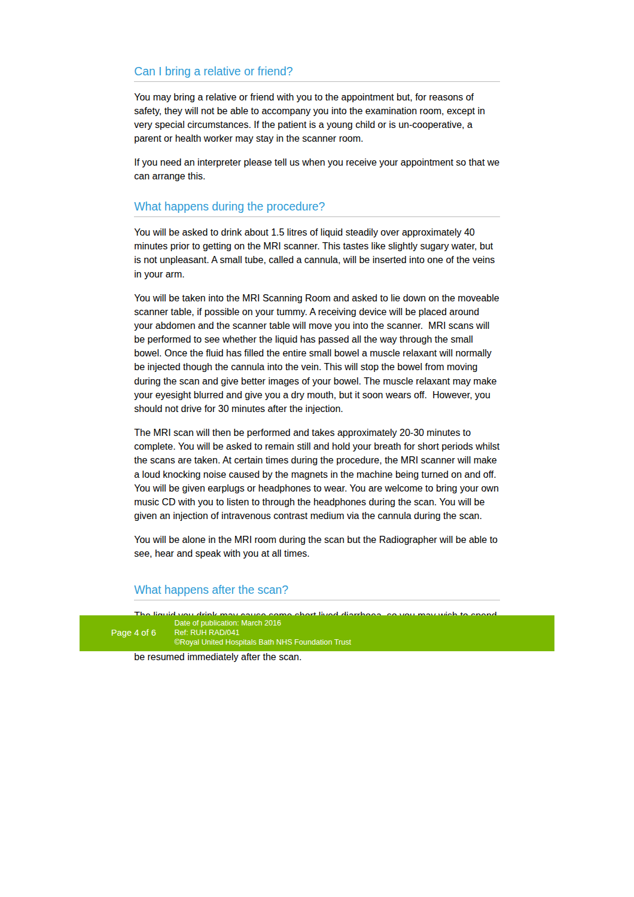Can I bring a relative or friend?
You may bring a relative or friend with you to the appointment but, for reasons of safety, they will not be able to accompany you into the examination room, except in very special circumstances. If the patient is a young child or is un-cooperative, a parent or health worker may stay in the scanner room.
If you need an interpreter please tell us when you receive your appointment so that we can arrange this.
What happens during the procedure?
You will be asked to drink about 1.5 litres of liquid steadily over approximately 40 minutes prior to getting on the MRI scanner. This tastes like slightly sugary water, but is not unpleasant. A small tube, called a cannula, will be inserted into one of the veins in your arm.
You will be taken into the MRI Scanning Room and asked to lie down on the moveable scanner table, if possible on your tummy. A receiving device will be placed around your abdomen and the scanner table will move you into the scanner. MRI scans will be performed to see whether the liquid has passed all the way through the small bowel. Once the fluid has filled the entire small bowel a muscle relaxant will normally be injected though the cannula into the vein. This will stop the bowel from moving during the scan and give better images of your bowel. The muscle relaxant may make your eyesight blurred and give you a dry mouth, but it soon wears off. However, you should not drive for 30 minutes after the injection.
The MRI scan will then be performed and takes approximately 20-30 minutes to complete. You will be asked to remain still and hold your breath for short periods whilst the scans are taken. At certain times during the procedure, the MRI scanner will make a loud knocking noise caused by the magnets in the machine being turned on and off. You will be given earplugs or headphones to wear. You are welcome to bring your own music CD with you to listen to through the headphones during the scan. You will be given an injection of intravenous contrast medium via the cannula during the scan.
You will be alone in the MRI room during the scan but the Radiographer will be able to see, hear and speak with you at all times.
What happens after the scan?
The liquid you drink may cause some short lived diarrhoea, so you may wish to spend a short time in the department near to a toilet before you go home. You may eat and drink as normal as soon as the examination is finished. Normal activities may normally be resumed immediately after the scan.
Page 4 of 6
Date of publication: March 2016
Ref: RUH RAD/041
©Royal United Hospitals Bath NHS Foundation Trust